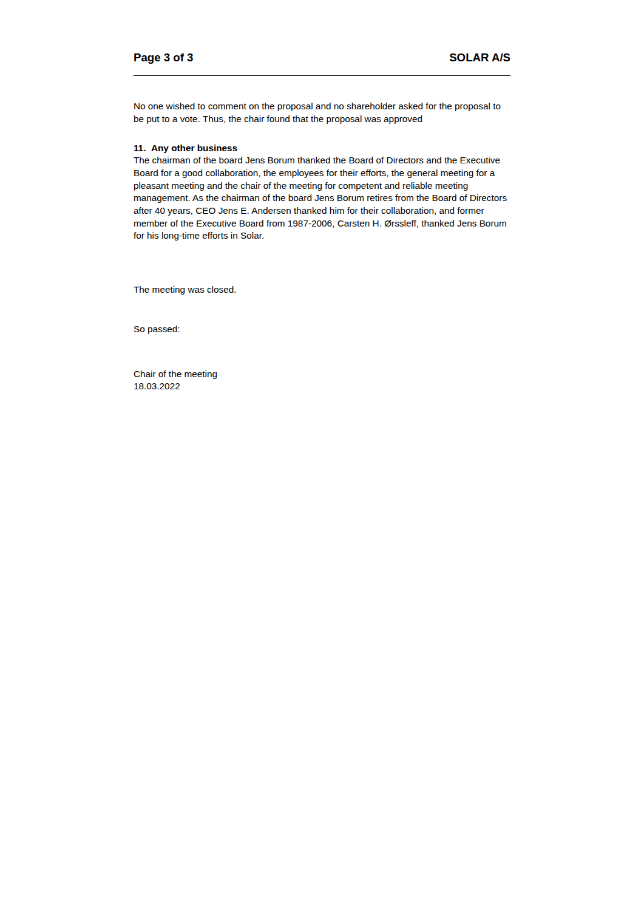Page 3 of 3
SOLAR A/S
No one wished to comment on the proposal and no shareholder asked for the proposal to be put to a vote. Thus, the chair found that the proposal was approved
11. Any other business
The chairman of the board Jens Borum thanked the Board of Directors and the Executive Board for a good collaboration, the employees for their efforts, the general meeting for a pleasant meeting and the chair of the meeting for competent and reliable meeting management. As the chairman of the board Jens Borum retires from the Board of Directors after 40 years, CEO Jens E. Andersen thanked him for their collaboration, and former member of the Executive Board from 1987-2006, Carsten H. Ørssleff, thanked Jens Borum for his long-time efforts in Solar.
The meeting was closed.
So passed:
Chair of the meeting
18.03.2022